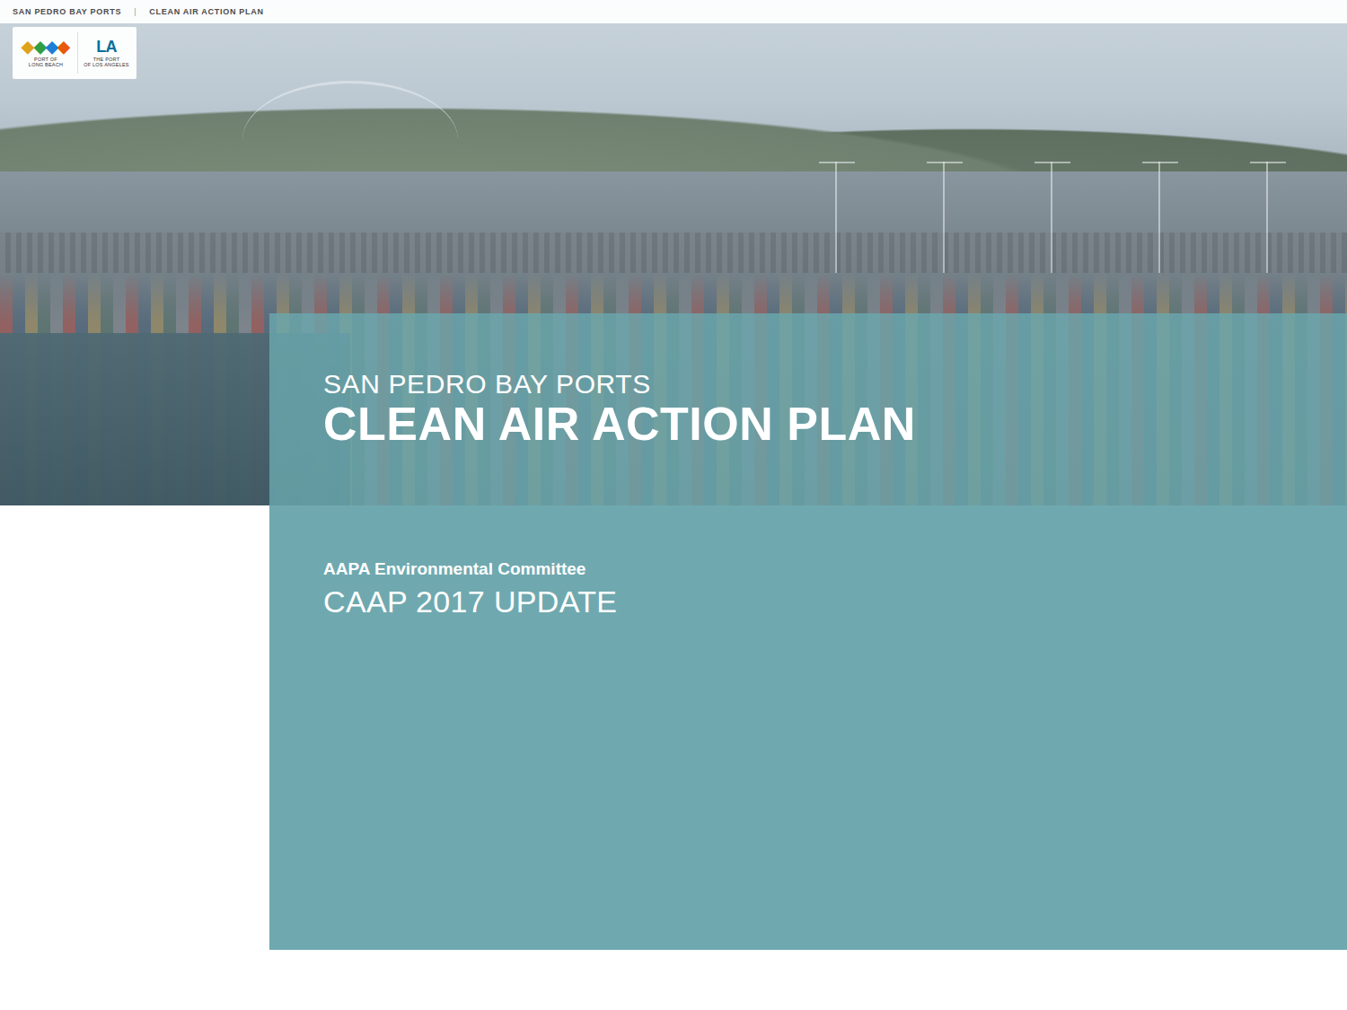San Pedro Bay Ports | Clean Air Action Plan
◆◆◆◆
Port of
Long Beach
LA
The Port
of Los Angeles
San Pedro Bay Ports
Clean Air Action Plan
AAPA Environmental Committee
CAAP 2017 UPDATE